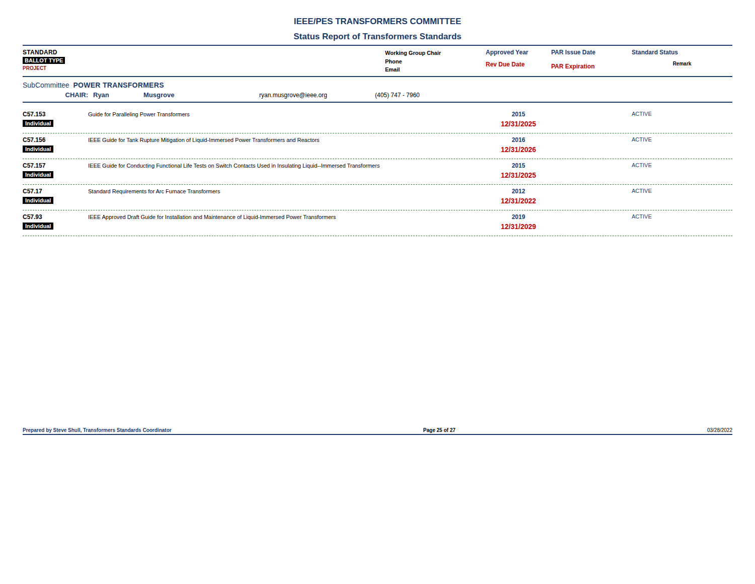IEEE/PES TRANSFORMERS COMMITTEE
Status Report of Transformers Standards
STANDARD
BALLOT TYPE
PROJECT
Working Group Chair
Phone
Email
Approved Year
Rev Due Date
PAR Issue Date
PAR Expiration
Standard Status
Remark
SubCommittee POWER TRANSFORMERS
CHAIR:
Ryan
Musgrove
ryan.musgrove@ieee.org
(405) 747 - 7960
C57.153
Individual
Guide for Paralleling Power Transformers
2015
12/31/2025
ACTIVE
C57.156
Individual
IEEE Guide for Tank Rupture Mitigation of Liquid-Immersed Power Transformers and Reactors
2016
12/31/2026
ACTIVE
C57.157
Individual
IEEE Guide for Conducting Functional Life Tests on Switch Contacts Used in Insulating Liquid--Immersed Transformers
2015
12/31/2025
ACTIVE
C57.17
Individual
Standard Requirements for Arc Furnace Transformers
2012
12/31/2022
ACTIVE
C57.93
Individual
IEEE Approved Draft Guide for Installation and Maintenance of Liquid-Immersed Power Transformers
2019
12/31/2029
ACTIVE
Prepared by Steve Shull, Transformers Standards Coordinator
Page 25 of 27
03/28/2022